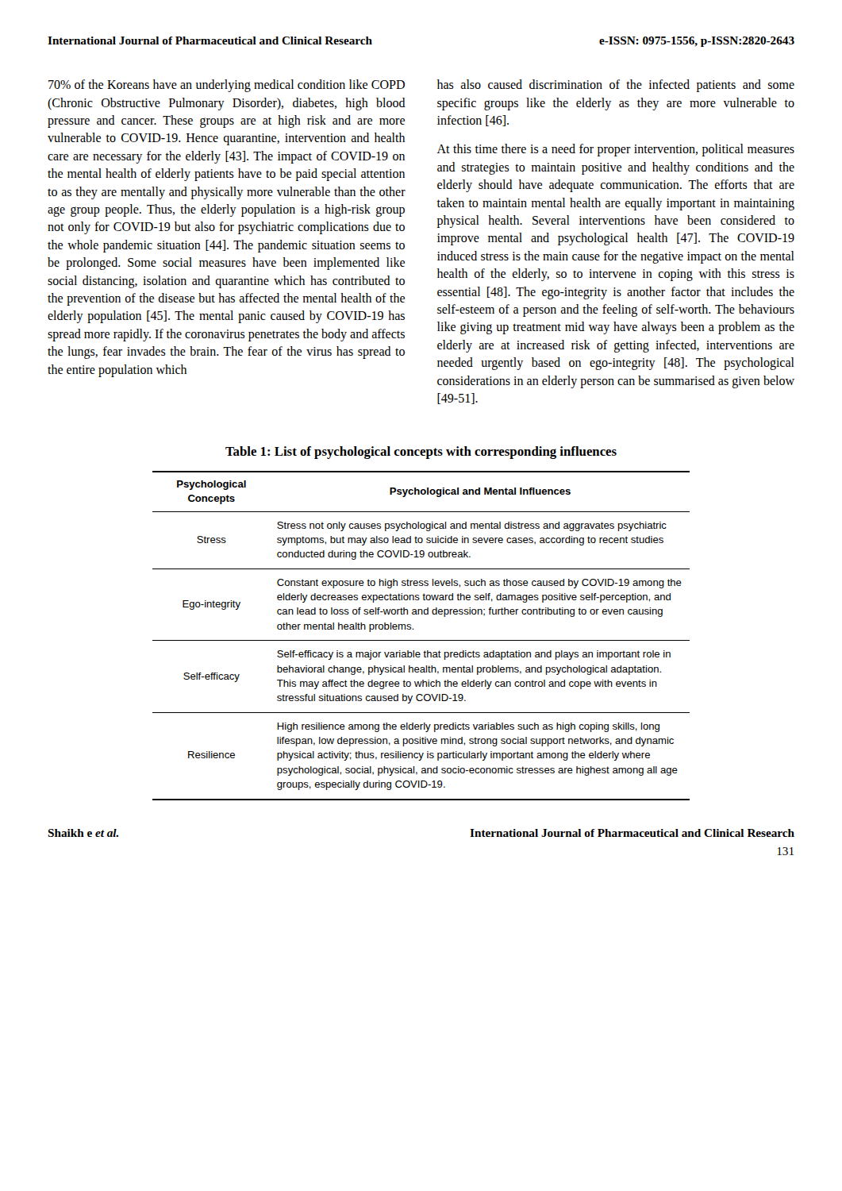International Journal of Pharmaceutical and Clinical Research e-ISSN: 0975-1556, p-ISSN:2820-2643
70% of the Koreans have an underlying medical condition like COPD (Chronic Obstructive Pulmonary Disorder), diabetes, high blood pressure and cancer. These groups are at high risk and are more vulnerable to COVID-19. Hence quarantine, intervention and health care are necessary for the elderly [43]. The impact of COVID-19 on the mental health of elderly patients have to be paid special attention to as they are mentally and physically more vulnerable than the other age group people. Thus, the elderly population is a high-risk group not only for COVID-19 but also for psychiatric complications due to the whole pandemic situation [44]. The pandemic situation seems to be prolonged. Some social measures have been implemented like social distancing, isolation and quarantine which has contributed to the prevention of the disease but has affected the mental health of the elderly population [45]. The mental panic caused by COVID-19 has spread more rapidly. If the coronavirus penetrates the body and affects the lungs, fear invades the brain. The fear of the virus has spread to the entire population which
has also caused discrimination of the infected patients and some specific groups like the elderly as they are more vulnerable to infection [46].
At this time there is a need for proper intervention, political measures and strategies to maintain positive and healthy conditions and the elderly should have adequate communication. The efforts that are taken to maintain mental health are equally important in maintaining physical health. Several interventions have been considered to improve mental and psychological health [47]. The COVID-19 induced stress is the main cause for the negative impact on the mental health of the elderly, so to intervene in coping with this stress is essential [48]. The ego-integrity is another factor that includes the self-esteem of a person and the feeling of self-worth. The behaviours like giving up treatment mid way have always been a problem as the elderly are at increased risk of getting infected, interventions are needed urgently based on ego-integrity [48]. The psychological considerations in an elderly person can be summarised as given below [49-51].
Table 1: List of psychological concepts with corresponding influences
| Psychological Concepts | Psychological and Mental Influences |
| --- | --- |
| Stress | Stress not only causes psychological and mental distress and aggravates psychiatric symptoms, but may also lead to suicide in severe cases, according to recent studies conducted during the COVID-19 outbreak. |
| Ego-integrity | Constant exposure to high stress levels, such as those caused by COVID-19 among the elderly decreases expectations toward the self, damages positive self-perception, and can lead to loss of self-worth and depression; further contributing to or even causing other mental health problems. |
| Self-efficacy | Self-efficacy is a major variable that predicts adaptation and plays an important role in behavioral change, physical health, mental problems, and psychological adaptation. This may affect the degree to which the elderly can control and cope with events in stressful situations caused by COVID-19. |
| Resilience | High resilience among the elderly predicts variables such as high coping skills, long lifespan, low depression, a positive mind, strong social support networks, and dynamic physical activity; thus, resiliency is particularly important among the elderly where psychological, social, physical, and socio-economic stresses are highest among all age groups, especially during COVID-19. |
Shaikh e et al. International Journal of Pharmaceutical and Clinical Research
131